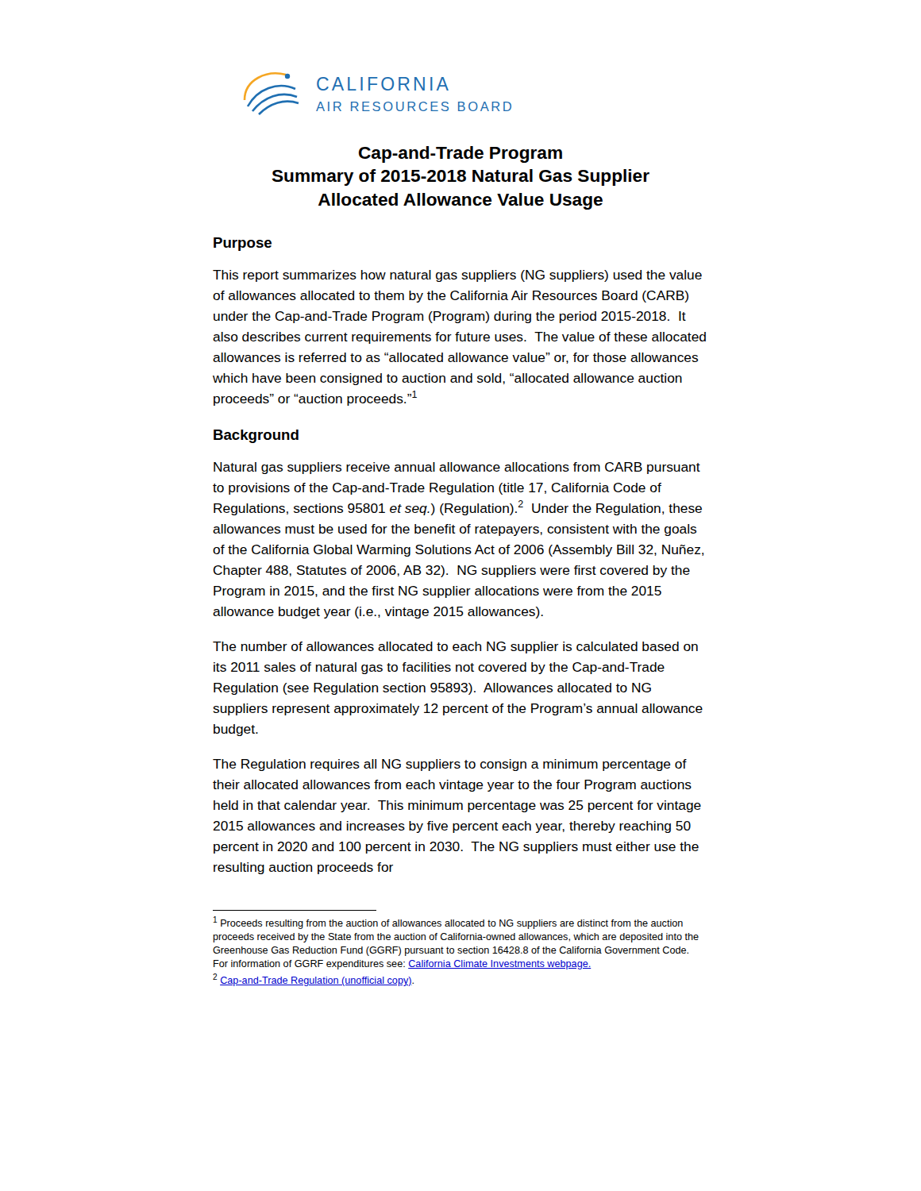CALIFORNIA AIR RESOURCES BOARD
Cap-and-Trade Program
Summary of 2015-2018 Natural Gas Supplier
Allocated Allowance Value Usage
Purpose
This report summarizes how natural gas suppliers (NG suppliers) used the value of allowances allocated to them by the California Air Resources Board (CARB) under the Cap-and-Trade Program (Program) during the period 2015-2018. It also describes current requirements for future uses. The value of these allocated allowances is referred to as “allocated allowance value” or, for those allowances which have been consigned to auction and sold, “allocated allowance auction proceeds” or “auction proceeds.”1
Background
Natural gas suppliers receive annual allowance allocations from CARB pursuant to provisions of the Cap-and-Trade Regulation (title 17, California Code of Regulations, sections 95801 et seq.) (Regulation).2 Under the Regulation, these allowances must be used for the benefit of ratepayers, consistent with the goals of the California Global Warming Solutions Act of 2006 (Assembly Bill 32, Nuñez, Chapter 488, Statutes of 2006, AB 32). NG suppliers were first covered by the Program in 2015, and the first NG supplier allocations were from the 2015 allowance budget year (i.e., vintage 2015 allowances).
The number of allowances allocated to each NG supplier is calculated based on its 2011 sales of natural gas to facilities not covered by the Cap-and-Trade Regulation (see Regulation section 95893). Allowances allocated to NG suppliers represent approximately 12 percent of the Program’s annual allowance budget.
The Regulation requires all NG suppliers to consign a minimum percentage of their allocated allowances from each vintage year to the four Program auctions held in that calendar year. This minimum percentage was 25 percent for vintage 2015 allowances and increases by five percent each year, thereby reaching 50 percent in 2020 and 100 percent in 2030. The NG suppliers must either use the resulting auction proceeds for
1 Proceeds resulting from the auction of allowances allocated to NG suppliers are distinct from the auction proceeds received by the State from the auction of California-owned allowances, which are deposited into the Greenhouse Gas Reduction Fund (GGRF) pursuant to section 16428.8 of the California Government Code. For information of GGRF expenditures see: California Climate Investments webpage.
2 Cap-and-Trade Regulation (unofficial copy).